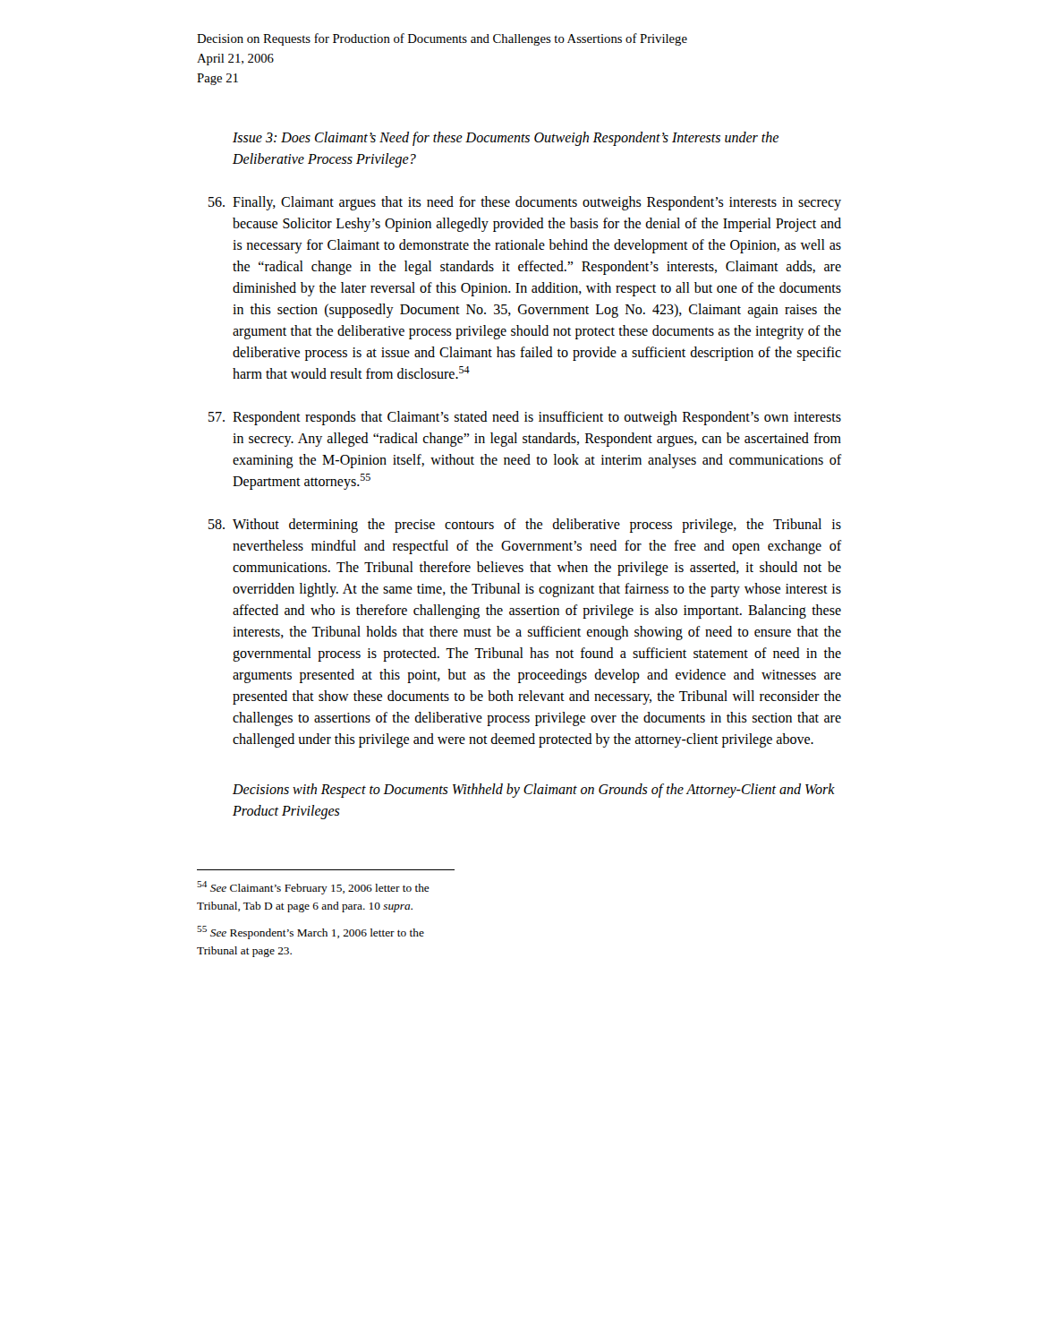Decision on Requests for Production of Documents and Challenges to Assertions of Privilege
April 21, 2006
Page 21
Issue 3: Does Claimant’s Need for these Documents Outweigh Respondent’s Interests under the Deliberative Process Privilege?
56. Finally, Claimant argues that its need for these documents outweighs Respondent’s interests in secrecy because Solicitor Leshy’s Opinion allegedly provided the basis for the denial of the Imperial Project and is necessary for Claimant to demonstrate the rationale behind the development of the Opinion, as well as the “radical change in the legal standards it effected.” Respondent’s interests, Claimant adds, are diminished by the later reversal of this Opinion. In addition, with respect to all but one of the documents in this section (supposedly Document No. 35, Government Log No. 423), Claimant again raises the argument that the deliberative process privilege should not protect these documents as the integrity of the deliberative process is at issue and Claimant has failed to provide a sufficient description of the specific harm that would result from disclosure.54
57. Respondent responds that Claimant’s stated need is insufficient to outweigh Respondent’s own interests in secrecy. Any alleged “radical change” in legal standards, Respondent argues, can be ascertained from examining the M-Opinion itself, without the need to look at interim analyses and communications of Department attorneys.55
58. Without determining the precise contours of the deliberative process privilege, the Tribunal is nevertheless mindful and respectful of the Government’s need for the free and open exchange of communications. The Tribunal therefore believes that when the privilege is asserted, it should not be overridden lightly. At the same time, the Tribunal is cognizant that fairness to the party whose interest is affected and who is therefore challenging the assertion of privilege is also important. Balancing these interests, the Tribunal holds that there must be a sufficient enough showing of need to ensure that the governmental process is protected. The Tribunal has not found a sufficient statement of need in the arguments presented at this point, but as the proceedings develop and evidence and witnesses are presented that show these documents to be both relevant and necessary, the Tribunal will reconsider the challenges to assertions of the deliberative process privilege over the documents in this section that are challenged under this privilege and were not deemed protected by the attorney-client privilege above.
Decisions with Respect to Documents Withheld by Claimant on Grounds of the Attorney-Client and Work Product Privileges
54 See Claimant’s February 15, 2006 letter to the Tribunal, Tab D at page 6 and para. 10 supra.
55 See Respondent’s March 1, 2006 letter to the Tribunal at page 23.